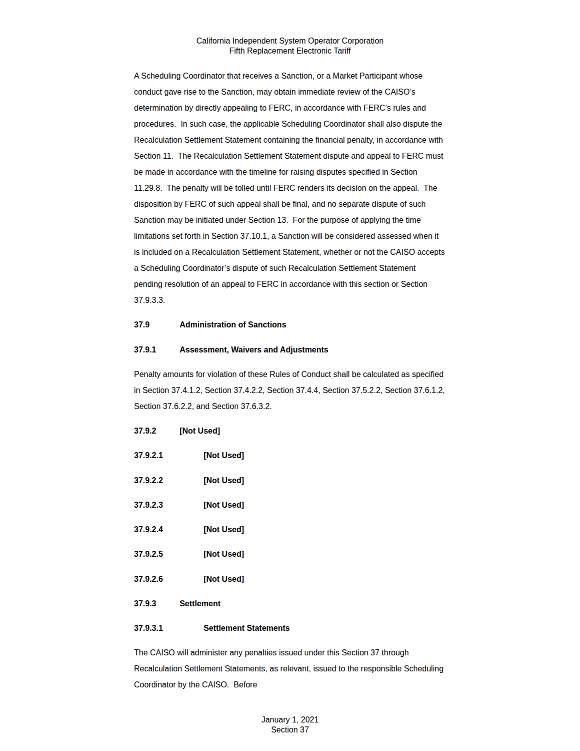California Independent System Operator Corporation
Fifth Replacement Electronic Tariff
A Scheduling Coordinator that receives a Sanction, or a Market Participant whose conduct gave rise to the Sanction, may obtain immediate review of the CAISO’s determination by directly appealing to FERC, in accordance with FERC’s rules and procedures. In such case, the applicable Scheduling Coordinator shall also dispute the Recalculation Settlement Statement containing the financial penalty, in accordance with Section 11. The Recalculation Settlement Statement dispute and appeal to FERC must be made in accordance with the timeline for raising disputes specified in Section 11.29.8. The penalty will be tolled until FERC renders its decision on the appeal. The disposition by FERC of such appeal shall be final, and no separate dispute of such Sanction may be initiated under Section 13. For the purpose of applying the time limitations set forth in Section 37.10.1, a Sanction will be considered assessed when it is included on a Recalculation Settlement Statement, whether or not the CAISO accepts a Scheduling Coordinator’s dispute of such Recalculation Settlement Statement pending resolution of an appeal to FERC in accordance with this section or Section 37.9.3.3.
37.9 Administration of Sanctions
37.9.1 Assessment, Waivers and Adjustments
Penalty amounts for violation of these Rules of Conduct shall be calculated as specified in Section 37.4.1.2, Section 37.4.2.2, Section 37.4.4, Section 37.5.2.2, Section 37.6.1.2, Section 37.6.2.2, and Section 37.6.3.2.
37.9.2[Not Used]
37.9.2.1[Not Used]
37.9.2.2[Not Used]
37.9.2.3[Not Used]
37.9.2.4[Not Used]
37.9.2.5[Not Used]
37.9.2.6[Not Used]
37.9.3 Settlement
37.9.3.1 Settlement Statements
The CAISO will administer any penalties issued under this Section 37 through Recalculation Settlement Statements, as relevant, issued to the responsible Scheduling Coordinator by the CAISO. Before
January 1, 2021
Section 37